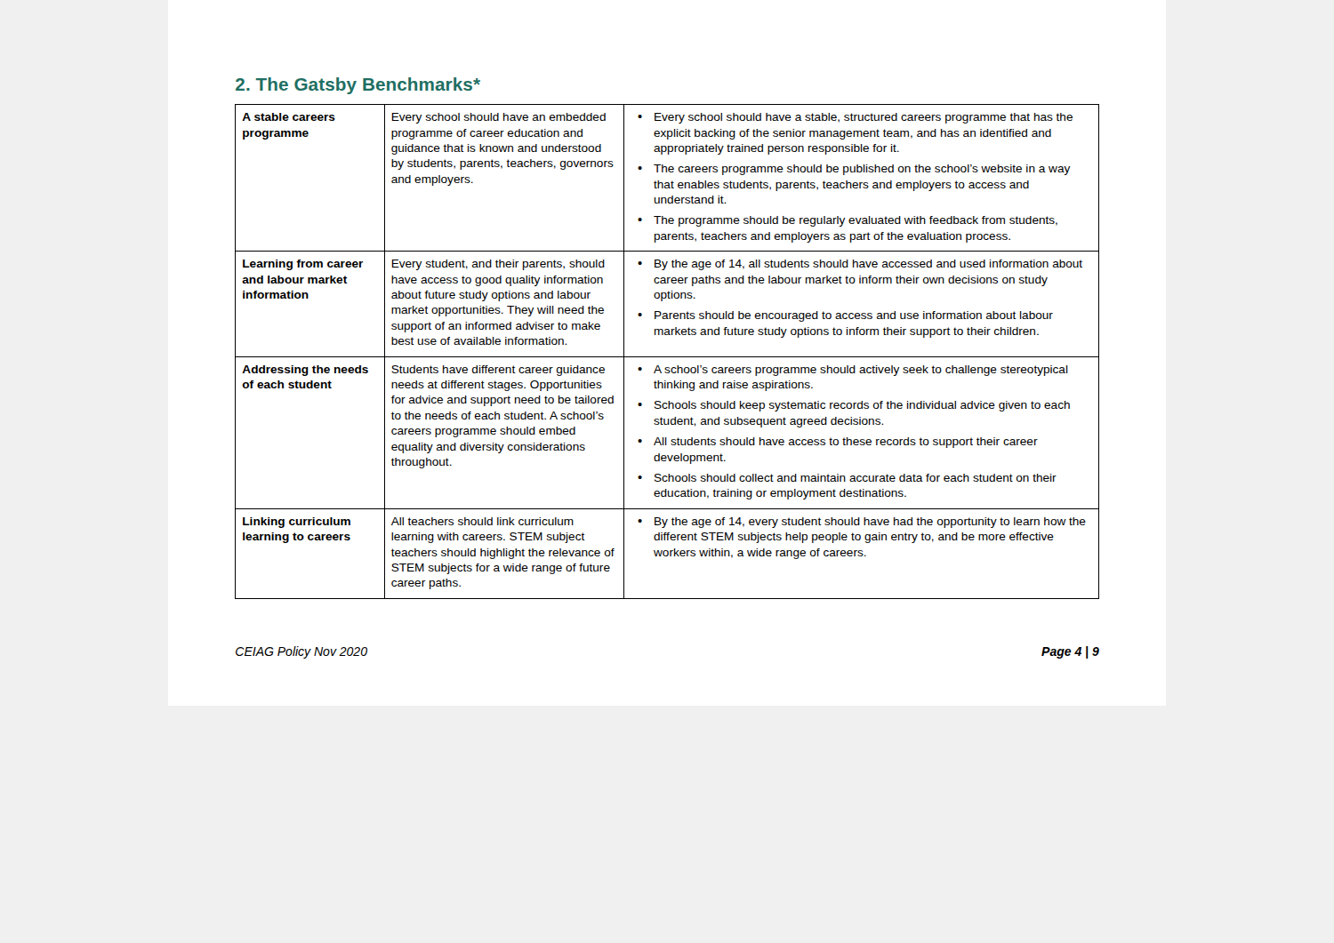2. The Gatsby Benchmarks*
| A stable careers programme | Every school should have an embedded programme of career education and guidance that is known and understood by students, parents, teachers, governors and employers. | Every school should have a stable, structured careers programme that has the explicit backing of the senior management team, and has an identified and appropriately trained person responsible for it. The careers programme should be published on the school’s website in a way that enables students, parents, teachers and employers to access and understand it. The programme should be regularly evaluated with feedback from students, parents, teachers and employers as part of the evaluation process. |
| Learning from career and labour market information | Every student, and their parents, should have access to good quality information about future study options and labour market opportunities. They will need the support of an informed adviser to make best use of available information. | By the age of 14, all students should have accessed and used information about career paths and the labour market to inform their own decisions on study options. Parents should be encouraged to access and use information about labour markets and future study options to inform their support to their children. |
| Addressing the needs of each student | Students have different career guidance needs at different stages. Opportunities for advice and support need to be tailored to the needs of each student. A school’s careers programme should embed equality and diversity considerations throughout. | A school’s careers programme should actively seek to challenge stereotypical thinking and raise aspirations. Schools should keep systematic records of the individual advice given to each student, and subsequent agreed decisions. All students should have access to these records to support their career development. Schools should collect and maintain accurate data for each student on their education, training or employment destinations. |
| Linking curriculum learning to careers | All teachers should link curriculum learning with careers. STEM subject teachers should highlight the relevance of STEM subjects for a wide range of future career paths. | By the age of 14, every student should have had the opportunity to learn how the different STEM subjects help people to gain entry to, and be more effective workers within, a wide range of careers. |
CEIAG Policy Nov 2020
Page 4 | 9